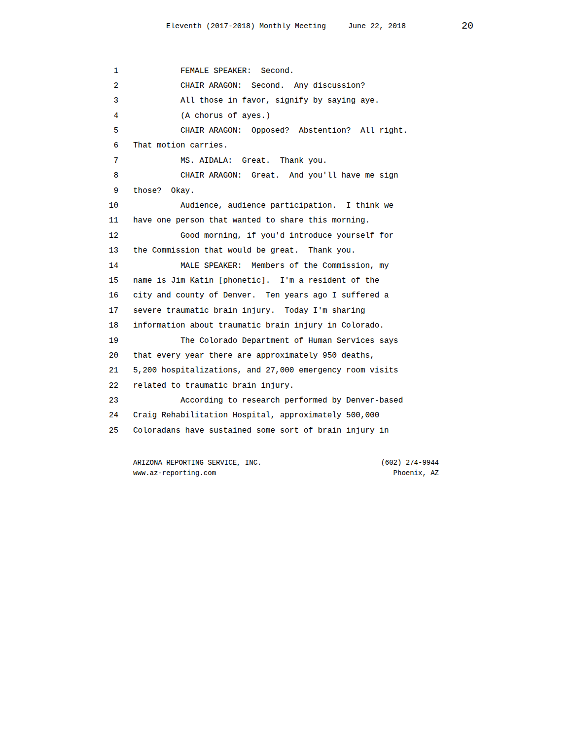Eleventh (2017-2018) Monthly Meeting June 22, 2018 20
FEMALE SPEAKER: Second.
CHAIR ARAGON: Second. Any discussion?
All those in favor, signify by saying aye.
(A chorus of ayes.)
CHAIR ARAGON: Opposed? Abstention? All right.
That motion carries.
MS. AIDALA: Great. Thank you.
CHAIR ARAGON: Great. And you'll have me sign
those? Okay.
Audience, audience participation. I think we
have one person that wanted to share this morning.
Good morning, if you'd introduce yourself for
the Commission that would be great. Thank you.
MALE SPEAKER: Members of the Commission, my
name is Jim Katin [phonetic]. I'm a resident of the
city and county of Denver. Ten years ago I suffered a
severe traumatic brain injury. Today I'm sharing
information about traumatic brain injury in Colorado.
The Colorado Department of Human Services says
that every year there are approximately 950 deaths,
5,200 hospitalizations, and 27,000 emergency room visits
related to traumatic brain injury.
According to research performed by Denver-based
Craig Rehabilitation Hospital, approximately 500,000
Coloradans have sustained some sort of brain injury in
ARIZONA REPORTING SERVICE, INC. (602) 274-9944
www.az-reporting.com Phoenix, AZ